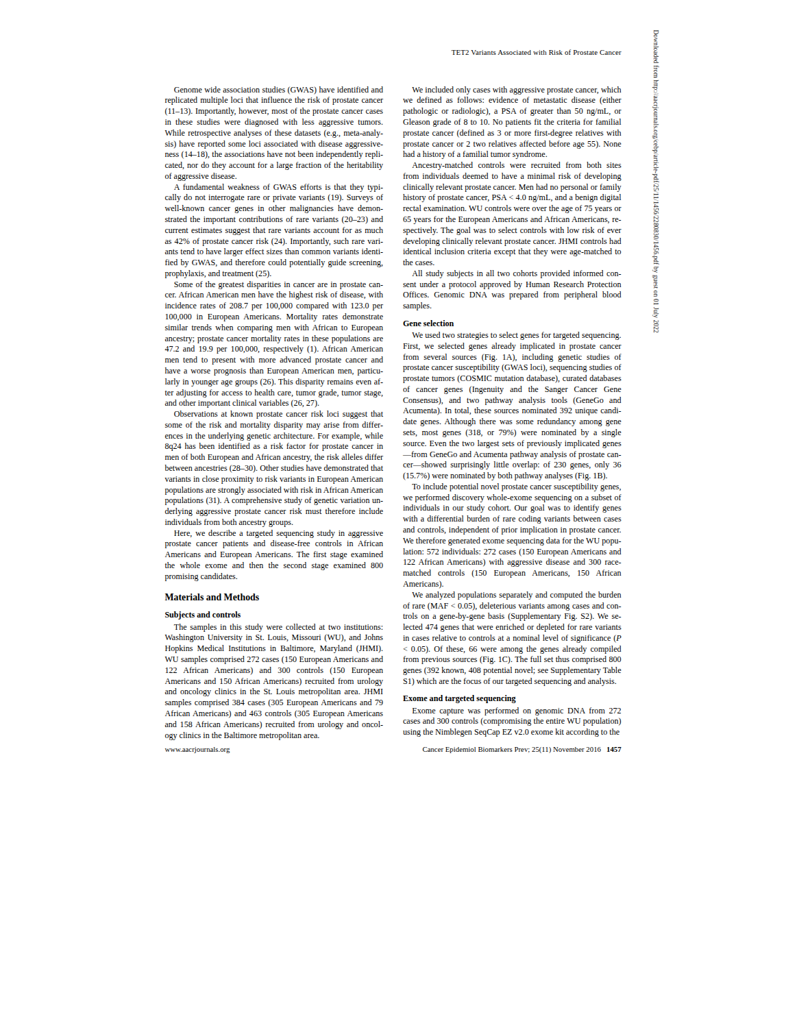TET2 Variants Associated with Risk of Prostate Cancer
Downloaded from http://aacrjournals.org/cebp/article-pdf/25/11/1456/2280830/1456.pdf by guest on 01 July 2022
Genome wide association studies (GWAS) have identified and replicated multiple loci that influence the risk of prostate cancer (11–13). Importantly, however, most of the prostate cancer cases in these studies were diagnosed with less aggressive tumors. While retrospective analyses of these datasets (e.g., meta-analysis) have reported some loci associated with disease aggressiveness (14–18), the associations have not been independently replicated, nor do they account for a large fraction of the heritability of aggressive disease.
A fundamental weakness of GWAS efforts is that they typically do not interrogate rare or private variants (19). Surveys of well-known cancer genes in other malignancies have demonstrated the important contributions of rare variants (20–23) and current estimates suggest that rare variants account for as much as 42% of prostate cancer risk (24). Importantly, such rare variants tend to have larger effect sizes than common variants identified by GWAS, and therefore could potentially guide screening, prophylaxis, and treatment (25).
Some of the greatest disparities in cancer are in prostate cancer. African American men have the highest risk of disease, with incidence rates of 208.7 per 100,000 compared with 123.0 per 100,000 in European Americans. Mortality rates demonstrate similar trends when comparing men with African to European ancestry; prostate cancer mortality rates in these populations are 47.2 and 19.9 per 100,000, respectively (1). African American men tend to present with more advanced prostate cancer and have a worse prognosis than European American men, particularly in younger age groups (26). This disparity remains even after adjusting for access to health care, tumor grade, tumor stage, and other important clinical variables (26, 27).
Observations at known prostate cancer risk loci suggest that some of the risk and mortality disparity may arise from differences in the underlying genetic architecture. For example, while 8q24 has been identified as a risk factor for prostate cancer in men of both European and African ancestry, the risk alleles differ between ancestries (28–30). Other studies have demonstrated that variants in close proximity to risk variants in European American populations are strongly associated with risk in African American populations (31). A comprehensive study of genetic variation underlying aggressive prostate cancer risk must therefore include individuals from both ancestry groups.
Here, we describe a targeted sequencing study in aggressive prostate cancer patients and disease-free controls in African Americans and European Americans. The first stage examined the whole exome and then the second stage examined 800 promising candidates.
Materials and Methods
Subjects and controls
The samples in this study were collected at two institutions: Washington University in St. Louis, Missouri (WU), and Johns Hopkins Medical Institutions in Baltimore, Maryland (JHMI). WU samples comprised 272 cases (150 European Americans and 122 African Americans) and 300 controls (150 European Americans and 150 African Americans) recruited from urology and oncology clinics in the St. Louis metropolitan area. JHMI samples comprised 384 cases (305 European Americans and 79 African Americans) and 463 controls (305 European Americans and 158 African Americans) recruited from urology and oncology clinics in the Baltimore metropolitan area.
We included only cases with aggressive prostate cancer, which we defined as follows: evidence of metastatic disease (either pathologic or radiologic), a PSA of greater than 50 ng/mL, or Gleason grade of 8 to 10. No patients fit the criteria for familial prostate cancer (defined as 3 or more first-degree relatives with prostate cancer or 2 two relatives affected before age 55). None had a history of a familial tumor syndrome.
Ancestry-matched controls were recruited from both sites from individuals deemed to have a minimal risk of developing clinically relevant prostate cancer. Men had no personal or family history of prostate cancer, PSA < 4.0 ng/mL, and a benign digital rectal examination. WU controls were over the age of 75 years or 65 years for the European Americans and African Americans, respectively. The goal was to select controls with low risk of ever developing clinically relevant prostate cancer. JHMI controls had identical inclusion criteria except that they were age-matched to the cases.
All study subjects in all two cohorts provided informed consent under a protocol approved by Human Research Protection Offices. Genomic DNA was prepared from peripheral blood samples.
Gene selection
We used two strategies to select genes for targeted sequencing. First, we selected genes already implicated in prostate cancer from several sources (Fig. 1A), including genetic studies of prostate cancer susceptibility (GWAS loci), sequencing studies of prostate tumors (COSMIC mutation database), curated databases of cancer genes (Ingenuity and the Sanger Cancer Gene Consensus), and two pathway analysis tools (GeneGo and Acumenta). In total, these sources nominated 392 unique candidate genes. Although there was some redundancy among gene sets, most genes (318, or 79%) were nominated by a single source. Even the two largest sets of previously implicated genes—from GeneGo and Acumenta pathway analysis of prostate cancer—showed surprisingly little overlap: of 230 genes, only 36 (15.7%) were nominated by both pathway analyses (Fig. 1B).
To include potential novel prostate cancer susceptibility genes, we performed discovery whole-exome sequencing on a subset of individuals in our study cohort. Our goal was to identify genes with a differential burden of rare coding variants between cases and controls, independent of prior implication in prostate cancer. We therefore generated exome sequencing data for the WU population: 572 individuals: 272 cases (150 European Americans and 122 African Americans) with aggressive disease and 300 race-matched controls (150 European Americans, 150 African Americans).
We analyzed populations separately and computed the burden of rare (MAF < 0.05), deleterious variants among cases and controls on a gene-by-gene basis (Supplementary Fig. S2). We selected 474 genes that were enriched or depleted for rare variants in cases relative to controls at a nominal level of significance (P < 0.05). Of these, 66 were among the genes already compiled from previous sources (Fig. 1C). The full set thus comprised 800 genes (392 known, 408 potential novel; see Supplementary Table S1) which are the focus of our targeted sequencing and analysis.
Exome and targeted sequencing
Exome capture was performed on genomic DNA from 272 cases and 300 controls (compromising the entire WU population) using the Nimblegen SeqCap EZ v2.0 exome kit according to the
www.aacrjournals.org
Cancer Epidemiol Biomarkers Prev; 25(11) November 2016 1457